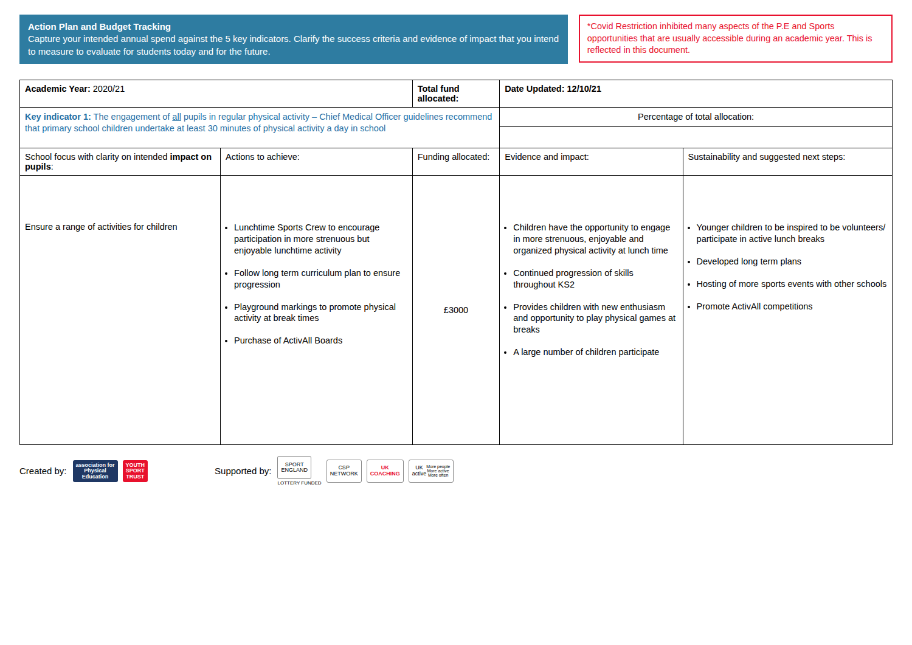Action Plan and Budget Tracking
Capture your intended annual spend against the 5 key indicators. Clarify the success criteria and evidence of impact that you intend to measure to evaluate for students today and for the future.
*Covid Restriction inhibited many aspects of the P.E and Sports opportunities that are usually accessible during an academic year. This is reflected in this document.
| Academic Year: 2020/21 | Total fund allocated: | Date Updated: 12/10/21 |
| Key indicator 1: The engagement of all pupils in regular physical activity – Chief Medical Officer guidelines recommend that primary school children undertake at least 30 minutes of physical activity a day in school | Percentage of total allocation: |
| School focus with clarity on intended impact on pupils : | Actions to achieve: | Funding allocated: | Evidence and impact: | Sustainability and suggested next steps: |
| Ensure a range of activities for children | Lunchtime Sports Crew to encourage participation in more strenuous but enjoyable lunchtime activity Follow long term curriculum plan to ensure progression Playground markings to promote physical activity at break times Purchase of ActivAll Boards | £3000 | Children have the opportunity to engage in more strenuous, enjoyable and organized physical activity at lunch time Continued progression of skills throughout KS2 Provides children with new enthusiasm and opportunity to play physical games at breaks A large number of children participate | Younger children to be inspired to be volunteers/ participate in active lunch breaks Developed long term plans Hosting of more sports events with other schools Promote ActivAll competitions |
Created by:
association for
Physical
Education YOUTH
SPORT
TRUST
Supported by:
SPORT
ENGLAND
LOTTERY FUNDED
CSP
NETWORK UK
COACHING UK
active
More people
More active
More often